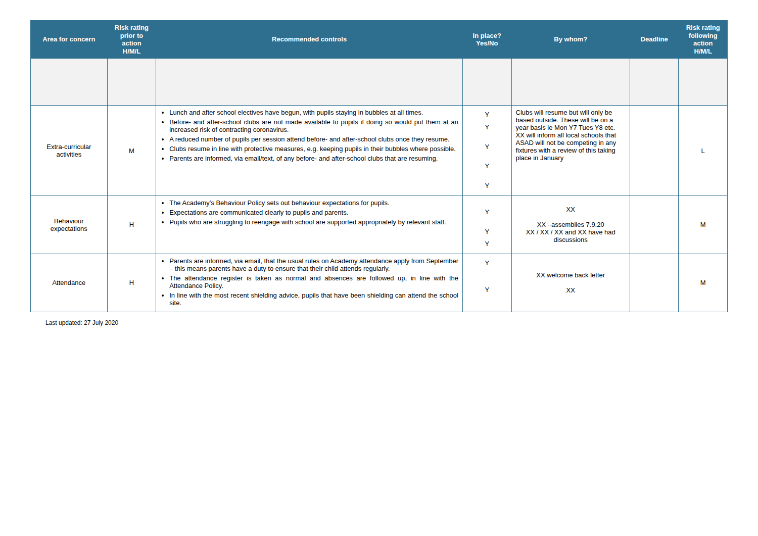| Area for concern | Risk rating prior to action H/M/L | Recommended controls | In place? Yes/No | By whom? | Deadline | Risk rating following action H/M/L |
| --- | --- | --- | --- | --- | --- | --- |
| Extra-curricular activities | M | Lunch and after school electives have begun, with pupils staying in bubbles at all times. Before- and after-school clubs are not made available to pupils if doing so would put them at an increased risk of contracting coronavirus. A reduced number of pupils per session attend before- and after-school clubs once they resume. Clubs resume in line with protective measures, e.g. keeping pupils in their bubbles where possible. Parents are informed, via email/text, of any before- and after-school clubs that are resuming. | Y Y Y Y Y | Clubs will resume but will only be based outside. These will be on a year basis ie Mon Y7 Tues Y8 etc. XX will inform all local schools that ASAD will not be competing in any fixtures with a review of this taking place in January | | L |
| Behaviour expectations | H | The Academy’s Behaviour Policy sets out behaviour expectations for pupils. Expectations are communicated clearly to pupils and parents. Pupils who are struggling to reengage with school are supported appropriately by relevant staff. | Y Y Y | XX XX –assemblies 7.9.20 XX / XX / XX and XX have had discussions | | M |
| Attendance | H | Parents are informed, via email, that the usual rules on Academy attendance apply from September – this means parents have a duty to ensure that their child attends regularly. The attendance register is taken as normal and absences are followed up, in line with the Attendance Policy. In line with the most recent shielding advice, pupils that have been shielding can attend the school site. | Y Y | XX welcome back letter XX | | M |
Last updated: 27 July 2020